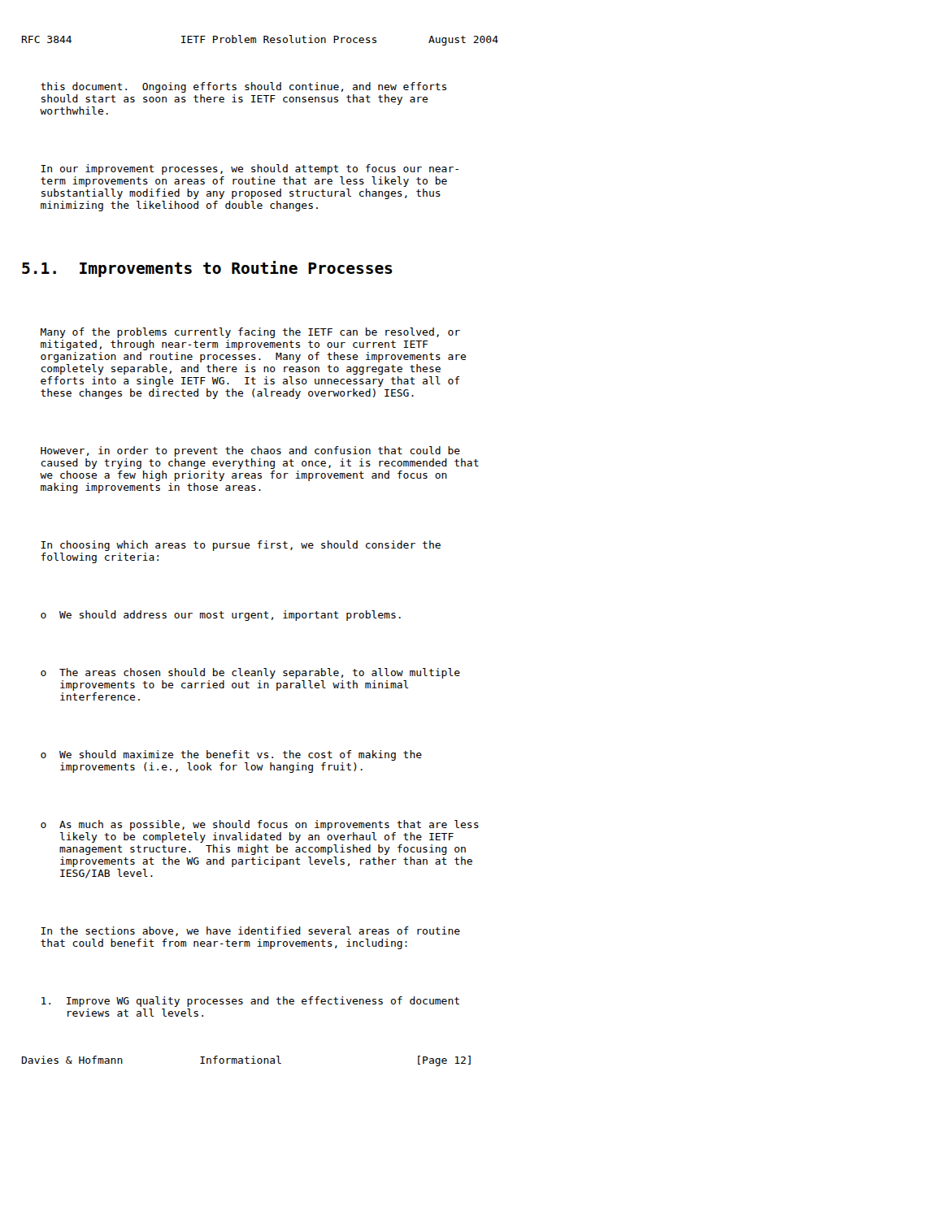RFC 3844 IETF Problem Resolution Process August 2004
this document. Ongoing efforts should continue, and new efforts should start as soon as there is IETF consensus that they are worthwhile.
In our improvement processes, we should attempt to focus our near- term improvements on areas of routine that are less likely to be substantially modified by any proposed structural changes, thus minimizing the likelihood of double changes.
5.1. Improvements to Routine Processes
Many of the problems currently facing the IETF can be resolved, or mitigated, through near-term improvements to our current IETF organization and routine processes. Many of these improvements are completely separable, and there is no reason to aggregate these efforts into a single IETF WG. It is also unnecessary that all of these changes be directed by the (already overworked) IESG.
However, in order to prevent the chaos and confusion that could be caused by trying to change everything at once, it is recommended that we choose a few high priority areas for improvement and focus on making improvements in those areas.
In choosing which areas to pursue first, we should consider the following criteria:
o We should address our most urgent, important problems.
o The areas chosen should be cleanly separable, to allow multiple improvements to be carried out in parallel with minimal interference.
o We should maximize the benefit vs. the cost of making the improvements (i.e., look for low hanging fruit).
o As much as possible, we should focus on improvements that are less likely to be completely invalidated by an overhaul of the IETF management structure. This might be accomplished by focusing on improvements at the WG and participant levels, rather than at the IESG/IAB level.
In the sections above, we have identified several areas of routine that could benefit from near-term improvements, including:
1. Improve WG quality processes and the effectiveness of document reviews at all levels.
Davies & Hofmann Informational [Page 12]